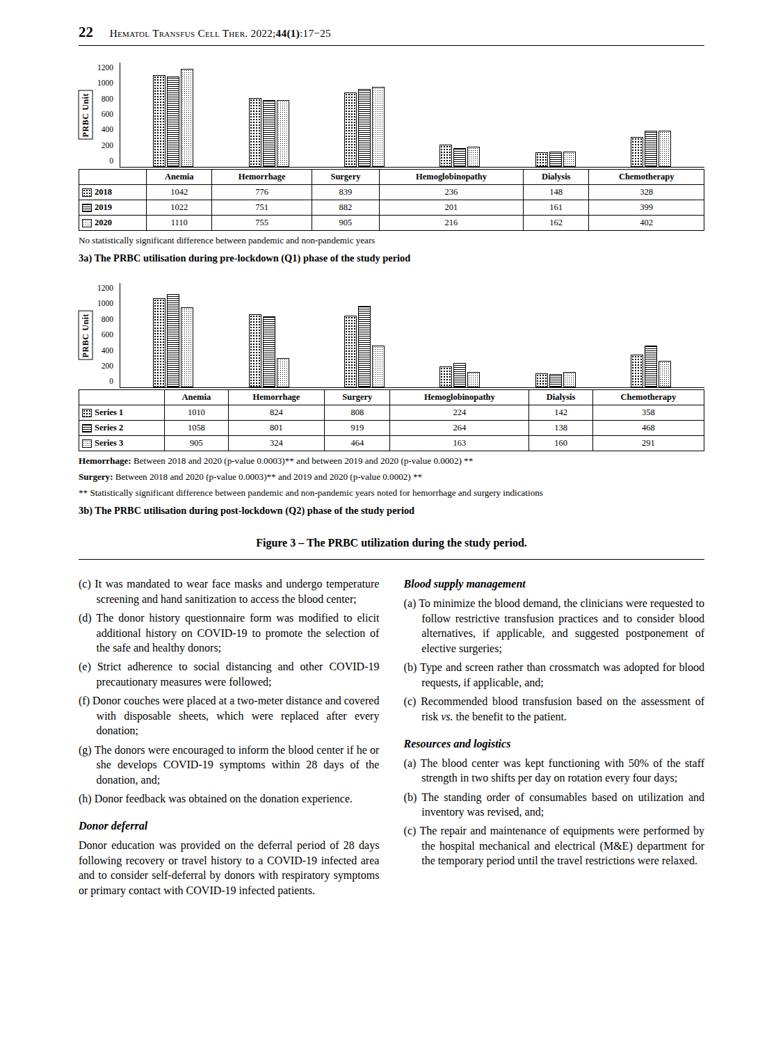22 Hematol Transfus Cell Ther. 2022;44(1):17−25
PRBC Unit
120010008006004002000
| | Anemia | Hemorrhage | Surgery | Hemoglobinopathy | Dialysis | Chemotherapy |
| --- | --- | --- | --- | --- | --- | --- |
| 2018 | 1042 | 776 | 839 | 236 | 148 | 328 |
| 2019 | 1022 | 751 | 882 | 201 | 161 | 399 |
| 2020 | 1110 | 755 | 905 | 216 | 162 | 402 |
No statistically significant difference between pandemic and non-pandemic years
3a) The PRBC utilisation during pre-lockdown (Q1) phase of the study period
PRBC Unit
120010008006004002000
| | Anemia | Hemorrhage | Surgery | Hemoglobinopathy | Dialysis | Chemotherapy |
| --- | --- | --- | --- | --- | --- | --- |
| Series 1 | 1010 | 824 | 808 | 224 | 142 | 358 |
| Series 2 | 1058 | 801 | 919 | 264 | 138 | 468 |
| Series 3 | 905 | 324 | 464 | 163 | 160 | 291 |
Hemorrhage: Between 2018 and 2020 (p-value 0.0003)** and between 2019 and 2020 (p-value 0.0002) **
Surgery: Between 2018 and 2020 (p-value 0.0003)** and 2019 and 2020 (p-value 0.0002) **
** Statistically significant difference between pandemic and non-pandemic years noted for hemorrhage and surgery indications
3b) The PRBC utilisation during post-lockdown (Q2) phase of the study period
Figure 3 – The PRBC utilization during the study period.
(c) It was mandated to wear face masks and undergo temperature screening and hand sanitization to access the blood center;
(d) The donor history questionnaire form was modified to elicit additional history on COVID-19 to promote the selection of the safe and healthy donors;
(e) Strict adherence to social distancing and other COVID-19 precautionary measures were followed;
(f) Donor couches were placed at a two-meter distance and covered with disposable sheets, which were replaced after every donation;
(g) The donors were encouraged to inform the blood center if he or she develops COVID-19 symptoms within 28 days of the donation, and;
(h) Donor feedback was obtained on the donation experience.
Donor deferral
Donor education was provided on the deferral period of 28 days following recovery or travel history to a COVID-19 infected area and to consider self-deferral by donors with respiratory symptoms or primary contact with COVID-19 infected patients.
Blood supply management
(a) To minimize the blood demand, the clinicians were requested to follow restrictive transfusion practices and to consider blood alternatives, if applicable, and suggested postponement of elective surgeries;
(b) Type and screen rather than crossmatch was adopted for blood requests, if applicable, and;
(c) Recommended blood transfusion based on the assessment of risk vs. the benefit to the patient.
Resources and logistics
(a) The blood center was kept functioning with 50% of the staff strength in two shifts per day on rotation every four days;
(b) The standing order of consumables based on utilization and inventory was revised, and;
(c) The repair and maintenance of equipments were performed by the hospital mechanical and electrical (M&E) department for the temporary period until the travel restrictions were relaxed.